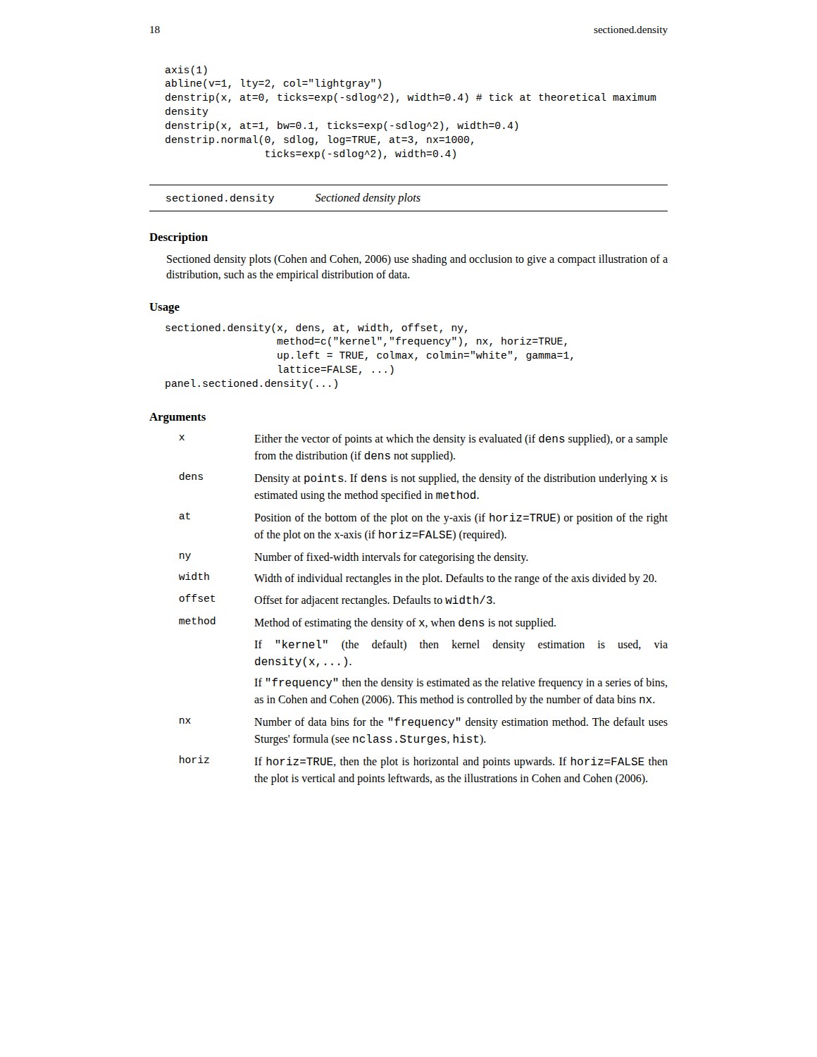18 sectioned.density
axis(1)
abline(v=1, lty=2, col="lightgray")
denstrip(x, at=0, ticks=exp(-sdlog^2), width=0.4) # tick at theoretical maximum density
denstrip(x, at=1, bw=0.1, ticks=exp(-sdlog^2), width=0.4)
denstrip.normal(0, sdlog, log=TRUE, at=3, nx=1000,
                ticks=exp(-sdlog^2), width=0.4)
sectioned.density Sectioned density plots
Description
Sectioned density plots (Cohen and Cohen, 2006) use shading and occlusion to give a compact illustration of a distribution, such as the empirical distribution of data.
Usage
sectioned.density(x, dens, at, width, offset, ny,
                  method=c("kernel","frequency"), nx, horiz=TRUE,
                  up.left = TRUE, colmax, colmin="white", gamma=1,
                  lattice=FALSE, ...)
panel.sectioned.density(...)
Arguments
x
Either the vector of points at which the density is evaluated (if dens supplied), or a sample from the distribution (if dens not supplied).
dens
Density at points. If dens is not supplied, the density of the distribution underlying x is estimated using the method specified in method.
at
Position of the bottom of the plot on the y-axis (if horiz=TRUE) or position of the right of the plot on the x-axis (if horiz=FALSE) (required).
ny
Number of fixed-width intervals for categorising the density.
width
Width of individual rectangles in the plot. Defaults to the range of the axis divided by 20.
offset
Offset for adjacent rectangles. Defaults to width/3.
method
Method of estimating the density of x, when dens is not supplied.
If "kernel" (the default) then kernel density estimation is used, via density(x,...).
If "frequency" then the density is estimated as the relative frequency in a series of bins, as in Cohen and Cohen (2006). This method is controlled by the number of data bins nx.
nx
Number of data bins for the "frequency" density estimation method. The default uses Sturges' formula (see nclass.Sturges, hist).
horiz
If horiz=TRUE, then the plot is horizontal and points upwards. If horiz=FALSE then the plot is vertical and points leftwards, as the illustrations in Cohen and Cohen (2006).